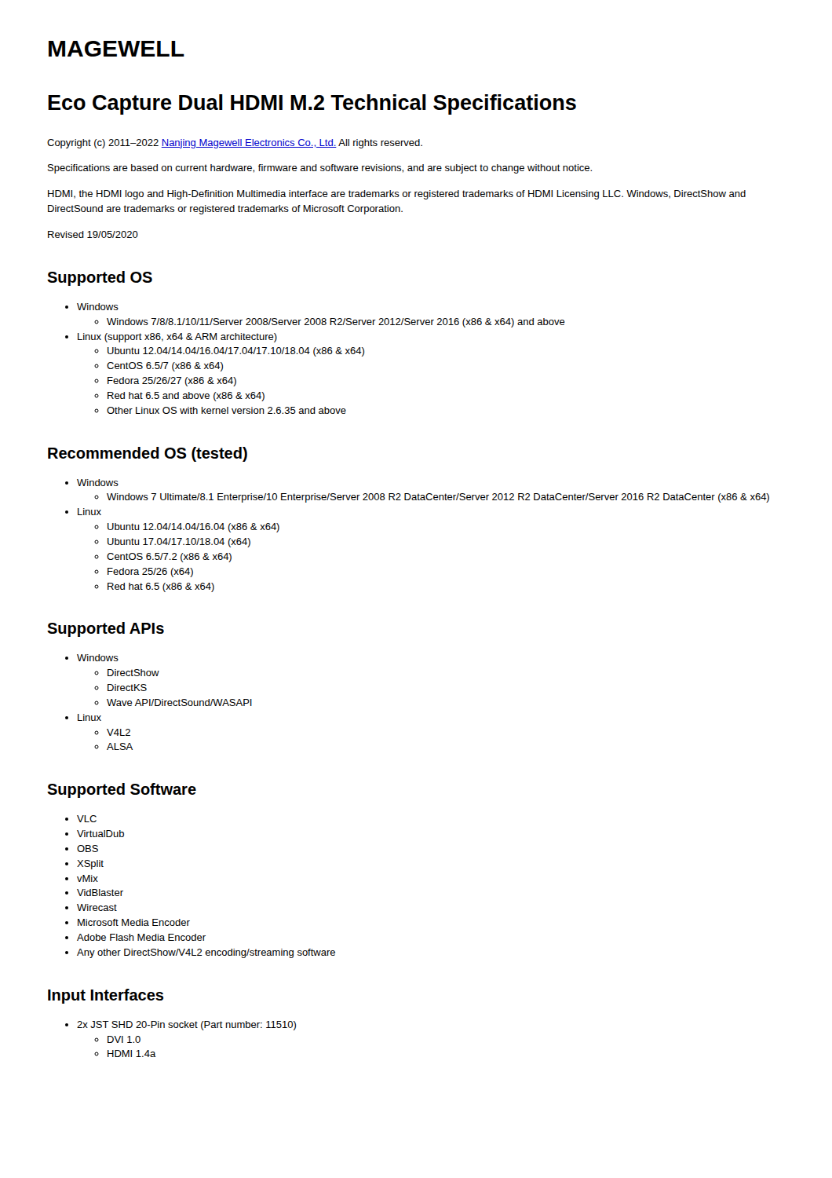MAGEWELL
Eco Capture Dual HDMI M.2 Technical Specifications
Copyright (c) 2011–2022 Nanjing Magewell Electronics Co., Ltd. All rights reserved.
Specifications are based on current hardware, firmware and software revisions, and are subject to change without notice.
HDMI, the HDMI logo and High-Definition Multimedia interface are trademarks or registered trademarks of HDMI Licensing LLC. Windows, DirectShow and DirectSound are trademarks or registered trademarks of Microsoft Corporation.
Revised 19/05/2020
Supported OS
Windows
Windows 7/8/8.1/10/11/Server 2008/Server 2008 R2/Server 2012/Server 2016 (x86 & x64) and above
Linux (support x86, x64 & ARM architecture)
Ubuntu 12.04/14.04/16.04/17.04/17.10/18.04 (x86 & x64)
CentOS 6.5/7 (x86 & x64)
Fedora 25/26/27 (x86 & x64)
Red hat 6.5 and above (x86 & x64)
Other Linux OS with kernel version 2.6.35 and above
Recommended OS (tested)
Windows
Windows 7 Ultimate/8.1 Enterprise/10 Enterprise/Server 2008 R2 DataCenter/Server 2012 R2 DataCenter/Server 2016 R2 DataCenter (x86 & x64)
Linux
Ubuntu 12.04/14.04/16.04 (x86 & x64)
Ubuntu 17.04/17.10/18.04 (x64)
CentOS 6.5/7.2 (x86 & x64)
Fedora 25/26 (x64)
Red hat 6.5 (x86 & x64)
Supported APIs
Windows
DirectShow
DirectKS
Wave API/DirectSound/WASAPI
Linux
V4L2
ALSA
Supported Software
VLC
VirtualDub
OBS
XSplit
vMix
VidBlaster
Wirecast
Microsoft Media Encoder
Adobe Flash Media Encoder
Any other DirectShow/V4L2 encoding/streaming software
Input Interfaces
2x JST SHD 20-Pin socket (Part number: 11510)
DVI 1.0
HDMI 1.4a